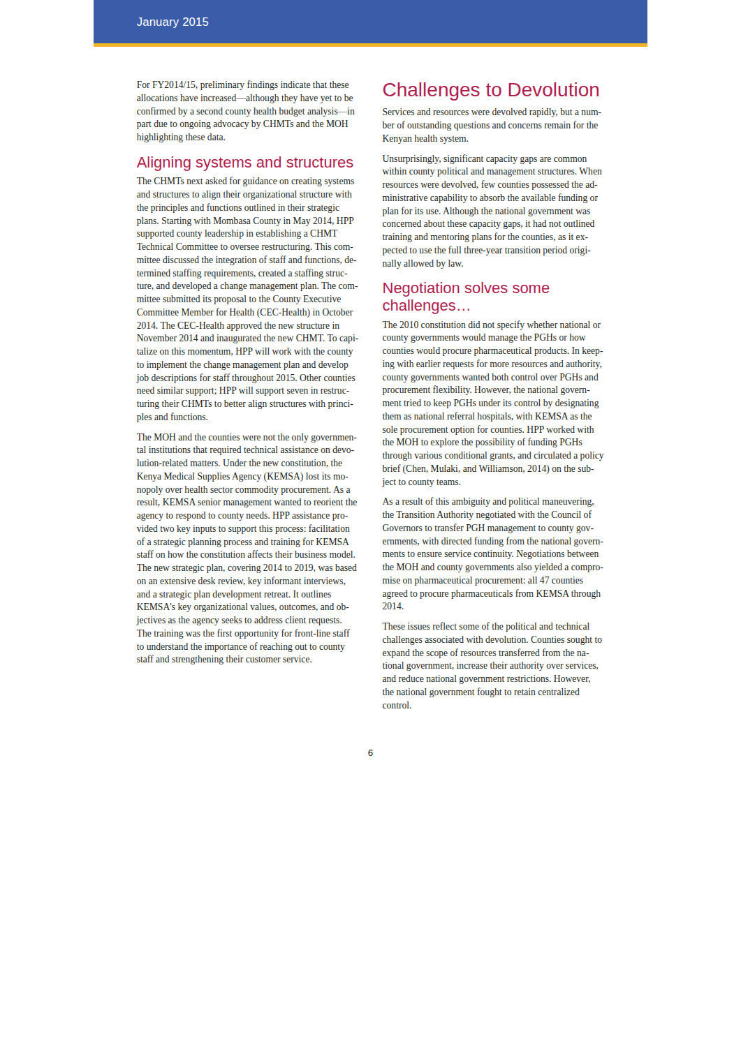January 2015
For FY2014/15, preliminary findings indicate that these allocations have increased—although they have yet to be confirmed by a second county health budget analysis—in part due to ongoing advocacy by CHMTs and the MOH highlighting these data.
Aligning systems and structures
The CHMTs next asked for guidance on creating systems and structures to align their organizational structure with the principles and functions outlined in their strategic plans. Starting with Mombasa County in May 2014, HPP supported county leadership in establishing a CHMT Technical Committee to oversee restructuring. This committee discussed the integration of staff and functions, determined staffing requirements, created a staffing structure, and developed a change management plan. The committee submitted its proposal to the County Executive Committee Member for Health (CEC-Health) in October 2014. The CEC-Health approved the new structure in November 2014 and inaugurated the new CHMT. To capitalize on this momentum, HPP will work with the county to implement the change management plan and develop job descriptions for staff throughout 2015. Other counties need similar support; HPP will support seven in restructuring their CHMTs to better align structures with principles and functions.
The MOH and the counties were not the only governmental institutions that required technical assistance on devolution-related matters. Under the new constitution, the Kenya Medical Supplies Agency (KEMSA) lost its monopoly over health sector commodity procurement. As a result, KEMSA senior management wanted to reorient the agency to respond to county needs. HPP assistance provided two key inputs to support this process: facilitation of a strategic planning process and training for KEMSA staff on how the constitution affects their business model. The new strategic plan, covering 2014 to 2019, was based on an extensive desk review, key informant interviews, and a strategic plan development retreat. It outlines KEMSA's key organizational values, outcomes, and objectives as the agency seeks to address client requests. The training was the first opportunity for front-line staff to understand the importance of reaching out to county staff and strengthening their customer service.
Challenges to Devolution
Services and resources were devolved rapidly, but a number of outstanding questions and concerns remain for the Kenyan health system.
Unsurprisingly, significant capacity gaps are common within county political and management structures. When resources were devolved, few counties possessed the administrative capability to absorb the available funding or plan for its use. Although the national government was concerned about these capacity gaps, it had not outlined training and mentoring plans for the counties, as it expected to use the full three-year transition period originally allowed by law.
Negotiation solves some challenges…
The 2010 constitution did not specify whether national or county governments would manage the PGHs or how counties would procure pharmaceutical products. In keeping with earlier requests for more resources and authority, county governments wanted both control over PGHs and procurement flexibility. However, the national government tried to keep PGHs under its control by designating them as national referral hospitals, with KEMSA as the sole procurement option for counties. HPP worked with the MOH to explore the possibility of funding PGHs through various conditional grants, and circulated a policy brief (Chen, Mulaki, and Williamson, 2014) on the subject to county teams.
As a result of this ambiguity and political maneuvering, the Transition Authority negotiated with the Council of Governors to transfer PGH management to county governments, with directed funding from the national governments to ensure service continuity. Negotiations between the MOH and county governments also yielded a compromise on pharmaceutical procurement: all 47 counties agreed to procure pharmaceuticals from KEMSA through 2014.
These issues reflect some of the political and technical challenges associated with devolution. Counties sought to expand the scope of resources transferred from the national government, increase their authority over services, and reduce national government restrictions. However, the national government fought to retain centralized control.
6